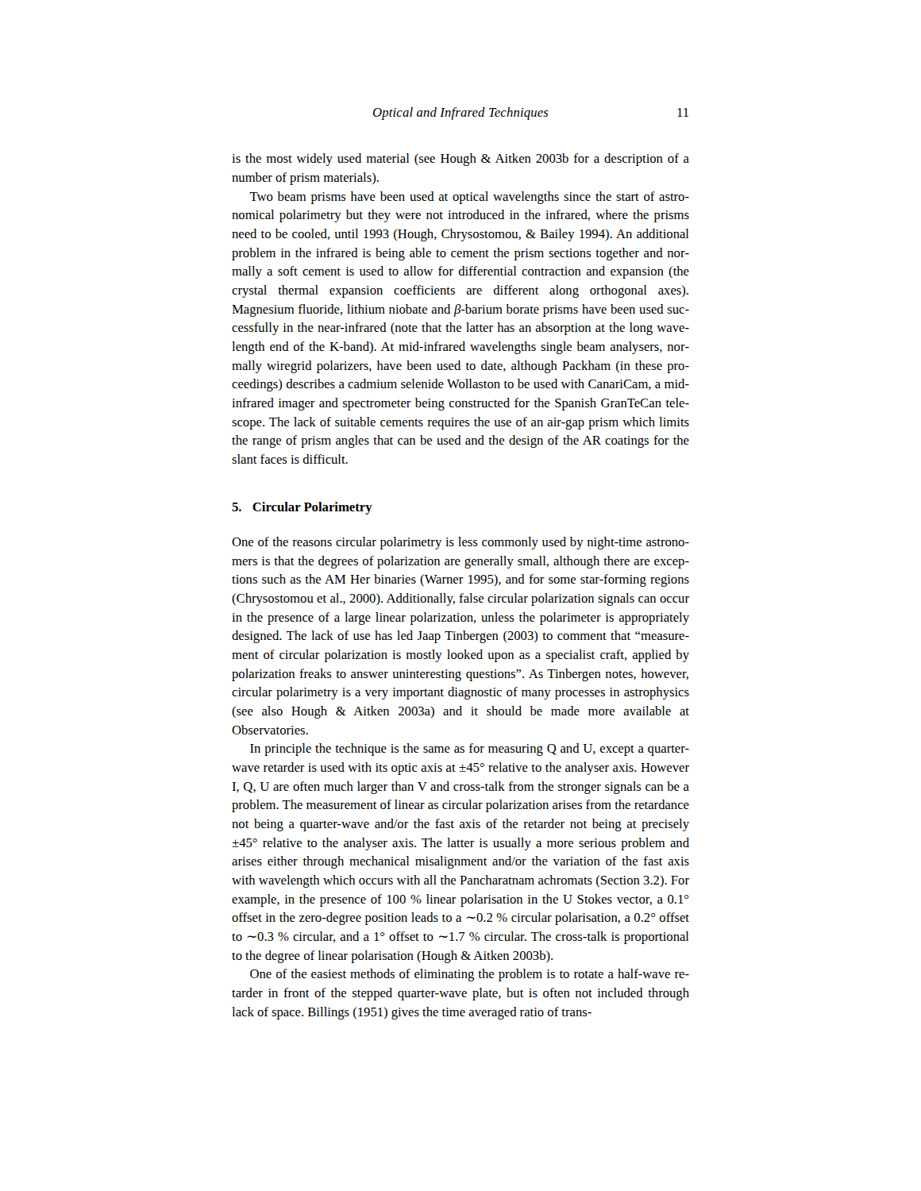Optical and Infrared Techniques 11
is the most widely used material (see Hough & Aitken 2003b for a description of a number of prism materials).
Two beam prisms have been used at optical wavelengths since the start of astronomical polarimetry but they were not introduced in the infrared, where the prisms need to be cooled, until 1993 (Hough, Chrysostomou, & Bailey 1994). An additional problem in the infrared is being able to cement the prism sections together and normally a soft cement is used to allow for differential contraction and expansion (the crystal thermal expansion coefficients are different along orthogonal axes). Magnesium fluoride, lithium niobate and β-barium borate prisms have been used successfully in the near-infrared (note that the latter has an absorption at the long wavelength end of the K-band). At mid-infrared wavelengths single beam analysers, normally wiregrid polarizers, have been used to date, although Packham (in these proceedings) describes a cadmium selenide Wollaston to be used with CanariCam, a mid-infrared imager and spectrometer being constructed for the Spanish GranTeCan telescope. The lack of suitable cements requires the use of an air-gap prism which limits the range of prism angles that can be used and the design of the AR coatings for the slant faces is difficult.
5. Circular Polarimetry
One of the reasons circular polarimetry is less commonly used by night-time astronomers is that the degrees of polarization are generally small, although there are exceptions such as the AM Her binaries (Warner 1995), and for some star-forming regions (Chrysostomou et al., 2000). Additionally, false circular polarization signals can occur in the presence of a large linear polarization, unless the polarimeter is appropriately designed. The lack of use has led Jaap Tinbergen (2003) to comment that “measurement of circular polarization is mostly looked upon as a specialist craft, applied by polarization freaks to answer uninteresting questions”. As Tinbergen notes, however, circular polarimetry is a very important diagnostic of many processes in astrophysics (see also Hough & Aitken 2003a) and it should be made more available at Observatories.
In principle the technique is the same as for measuring Q and U, except a quarter-wave retarder is used with its optic axis at ±45° relative to the analyser axis. However I, Q, U are often much larger than V and cross-talk from the stronger signals can be a problem. The measurement of linear as circular polarization arises from the retardance not being a quarter-wave and/or the fast axis of the retarder not being at precisely ±45° relative to the analyser axis. The latter is usually a more serious problem and arises either through mechanical misalignment and/or the variation of the fast axis with wavelength which occurs with all the Pancharatnam achromats (Section 3.2). For example, in the presence of 100 % linear polarisation in the U Stokes vector, a 0.1° offset in the zero-degree position leads to a ∼0.2 % circular polarisation, a 0.2° offset to ∼0.3 % circular, and a 1° offset to ∼1.7 % circular. The cross-talk is proportional to the degree of linear polarisation (Hough & Aitken 2003b).
One of the easiest methods of eliminating the problem is to rotate a half-wave retarder in front of the stepped quarter-wave plate, but is often not included through lack of space. Billings (1951) gives the time averaged ratio of trans-